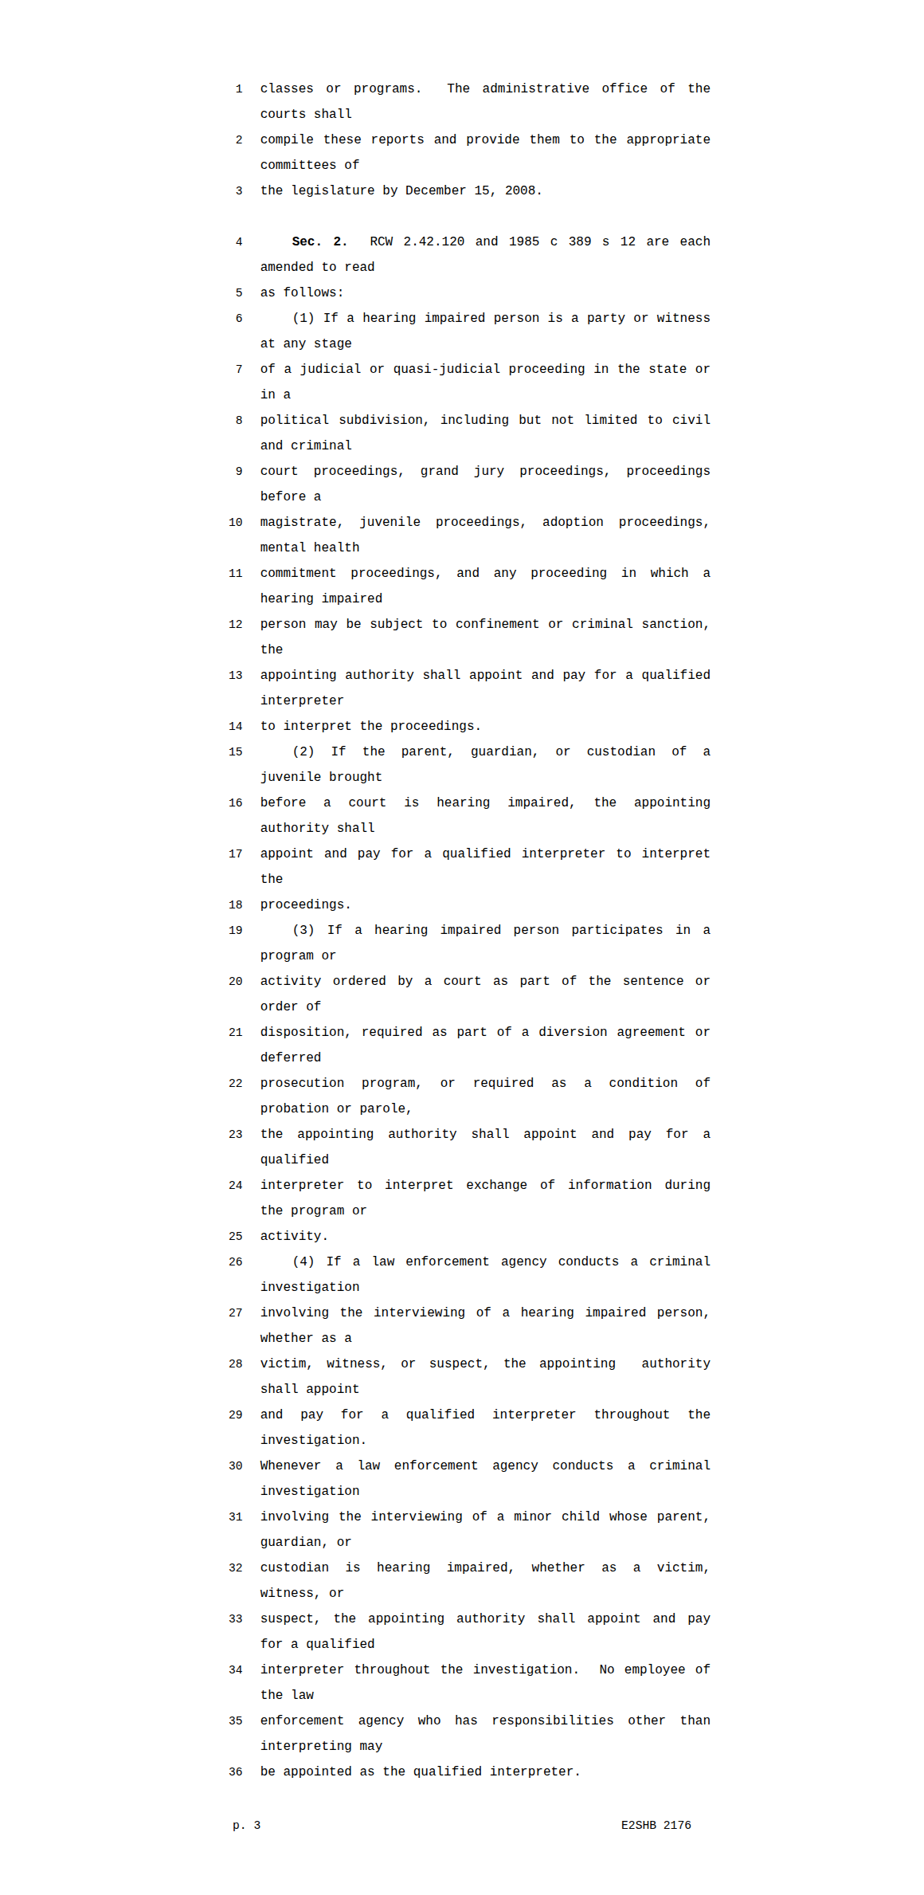1 classes or programs. The administrative office of the courts shall
2 compile these reports and provide them to the appropriate committees of
3 the legislature by December 15, 2008.
4 Sec. 2. RCW 2.42.120 and 1985 c 389 s 12 are each amended to read
5 as follows:
6 (1) If a hearing impaired person is a party or witness at any stage
7 of a judicial or quasi-judicial proceeding in the state or in a
8 political subdivision, including but not limited to civil and criminal
9 court proceedings, grand jury proceedings, proceedings before a
10 magistrate, juvenile proceedings, adoption proceedings, mental health
11 commitment proceedings, and any proceeding in which a hearing impaired
12 person may be subject to confinement or criminal sanction, the
13 appointing authority shall appoint and pay for a qualified interpreter
14 to interpret the proceedings.
15 (2) If the parent, guardian, or custodian of a juvenile brought
16 before a court is hearing impaired, the appointing authority shall
17 appoint and pay for a qualified interpreter to interpret the
18 proceedings.
19 (3) If a hearing impaired person participates in a program or
20 activity ordered by a court as part of the sentence or order of
21 disposition, required as part of a diversion agreement or deferred
22 prosecution program, or required as a condition of probation or parole,
23 the appointing authority shall appoint and pay for a qualified
24 interpreter to interpret exchange of information during the program or
25 activity.
26 (4) If a law enforcement agency conducts a criminal investigation
27 involving the interviewing of a hearing impaired person, whether as a
28 victim, witness, or suspect, the appointing authority shall appoint
29 and pay for a qualified interpreter throughout the investigation.
30 Whenever a law enforcement agency conducts a criminal investigation
31 involving the interviewing of a minor child whose parent, guardian, or
32 custodian is hearing impaired, whether as a victim, witness, or
33 suspect, the appointing authority shall appoint and pay for a qualified
34 interpreter throughout the investigation. No employee of the law
35 enforcement agency who has responsibilities other than interpreting may
36 be appointed as the qualified interpreter.
p. 3 E2SHB 2176